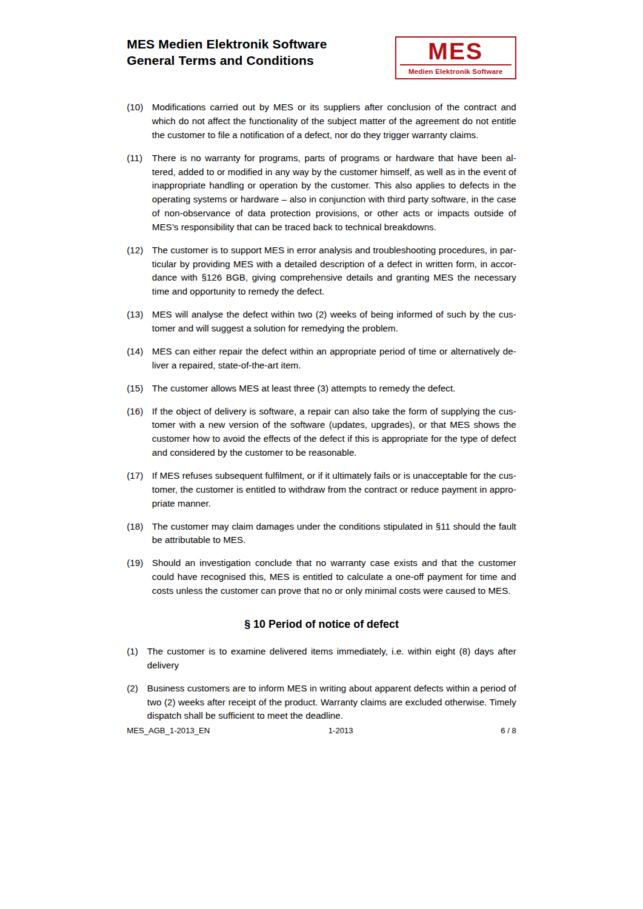MES Medien Elektronik Software General Terms and Conditions
MES Medien Elektronik Software
(10) Modifications carried out by MES or its suppliers after conclusion of the contract and which do not affect the functionality of the subject matter of the agreement do not entitle the customer to file a notification of a defect, nor do they trigger warranty claims.
(11) There is no warranty for programs, parts of programs or hardware that have been altered, added to or modified in any way by the customer himself, as well as in the event of inappropriate handling or operation by the customer. This also applies to defects in the operating systems or hardware – also in conjunction with third party software, in the case of non-observance of data protection provisions, or other acts or impacts outside of MES’s responsibility that can be traced back to technical breakdowns.
(12) The customer is to support MES in error analysis and troubleshooting procedures, in particular by providing MES with a detailed description of a defect in written form, in accordance with §126 BGB, giving comprehensive details and granting MES the necessary time and opportunity to remedy the defect.
(13) MES will analyse the defect within two (2) weeks of being informed of such by the customer and will suggest a solution for remedying the problem.
(14) MES can either repair the defect within an appropriate period of time or alternatively deliver a repaired, state-of-the-art item.
(15) The customer allows MES at least three (3) attempts to remedy the defect.
(16) If the object of delivery is software, a repair can also take the form of supplying the customer with a new version of the software (updates, upgrades), or that MES shows the customer how to avoid the effects of the defect if this is appropriate for the type of defect and considered by the customer to be reasonable.
(17) If MES refuses subsequent fulfilment, or if it ultimately fails or is unacceptable for the customer, the customer is entitled to withdraw from the contract or reduce payment in appropriate manner.
(18) The customer may claim damages under the conditions stipulated in §11 should the fault be attributable to MES.
(19) Should an investigation conclude that no warranty case exists and that the customer could have recognised this, MES is entitled to calculate a one-off payment for time and costs unless the customer can prove that no or only minimal costs were caused to MES.
§ 10 Period of notice of defect
(1) The customer is to examine delivered items immediately, i.e. within eight (8) days after delivery
(2) Business customers are to inform MES in writing about apparent defects within a period of two (2) weeks after receipt of the product. Warranty claims are excluded otherwise. Timely dispatch shall be sufficient to meet the deadline.
MES_AGB_1-2013_EN
1-2013
6 / 8